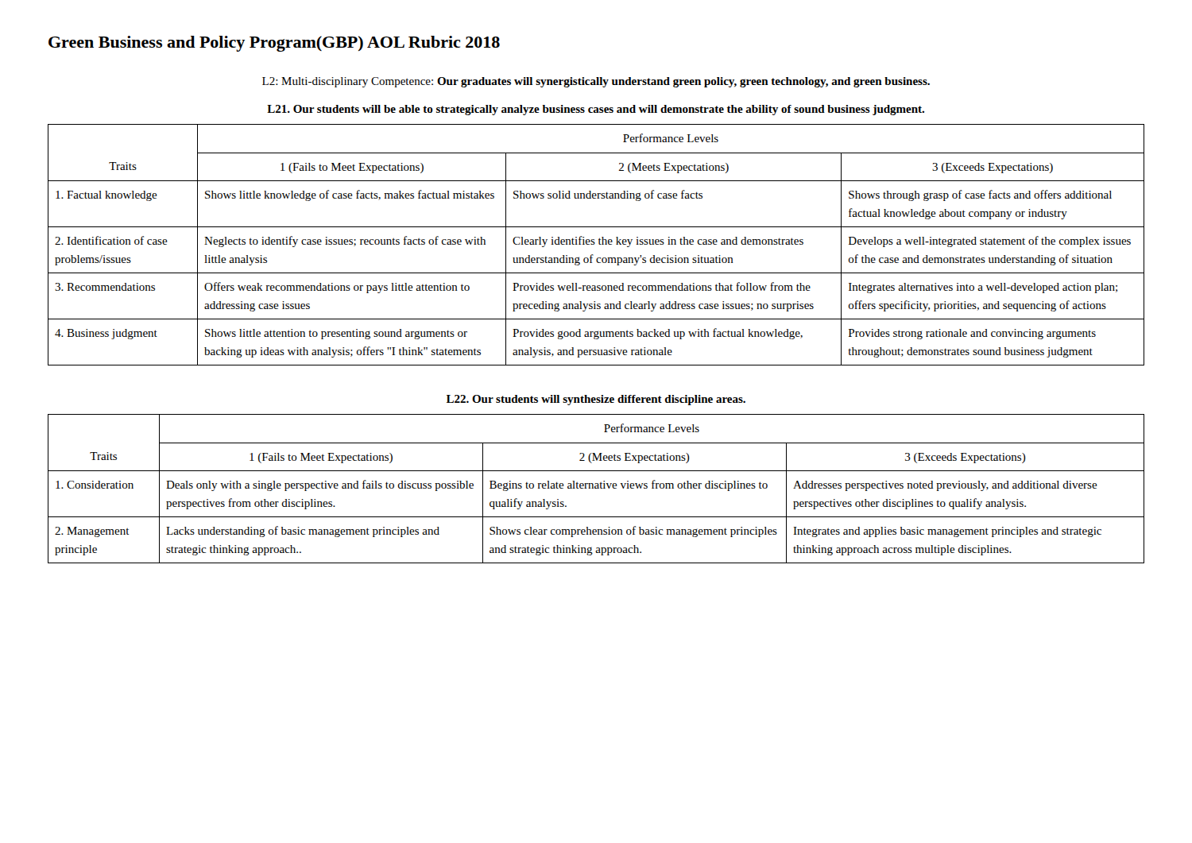Green Business and Policy Program(GBP) AOL Rubric 2018
L2: Multi-disciplinary Competence: Our graduates will synergistically understand green policy, green technology, and green business.
L21. Our students will be able to strategically analyze business cases and will demonstrate the ability of sound business judgment.
| | Performance Levels |
| Traits | 1 (Fails to Meet Expectations) | 2 (Meets Expectations) | 3 (Exceeds Expectations) |
| 1. Factual knowledge | Shows little knowledge of case facts, makes factual mistakes | Shows solid understanding of case facts | Shows through grasp of case facts and offers additional factual knowledge about company or industry |
| 2. Identification of case problems/issues | Neglects to identify case issues; recounts facts of case with little analysis | Clearly identifies the key issues in the case and demonstrates understanding of company's decision situation | Develops a well-integrated statement of the complex issues of the case and demonstrates understanding of situation |
| 3. Recommendations | Offers weak recommendations or pays little attention to addressing case issues | Provides well-reasoned recommendations that follow from the preceding analysis and clearly address case issues; no surprises | Integrates alternatives into a well-developed action plan; offers specificity, priorities, and sequencing of actions |
| 4. Business judgment | Shows little attention to presenting sound arguments or backing up ideas with analysis; offers "I think" statements | Provides good arguments backed up with factual knowledge, analysis, and persuasive rationale | Provides strong rationale and convincing arguments throughout; demonstrates sound business judgment |
L22. Our students will synthesize different discipline areas.
| | Performance Levels |
| Traits | 1 (Fails to Meet Expectations) | 2 (Meets Expectations) | 3 (Exceeds Expectations) |
| 1. Consideration | Deals only with a single perspective and fails to discuss possible perspectives from other disciplines. | Begins to relate alternative views from other disciplines to qualify analysis. | Addresses perspectives noted previously, and additional diverse perspectives other disciplines to qualify analysis. |
| 2. Management principle | Lacks understanding of basic management principles and strategic thinking approach.. | Shows clear comprehension of basic management principles and strategic thinking approach. | Integrates and applies basic management principles and strategic thinking approach across multiple disciplines. |